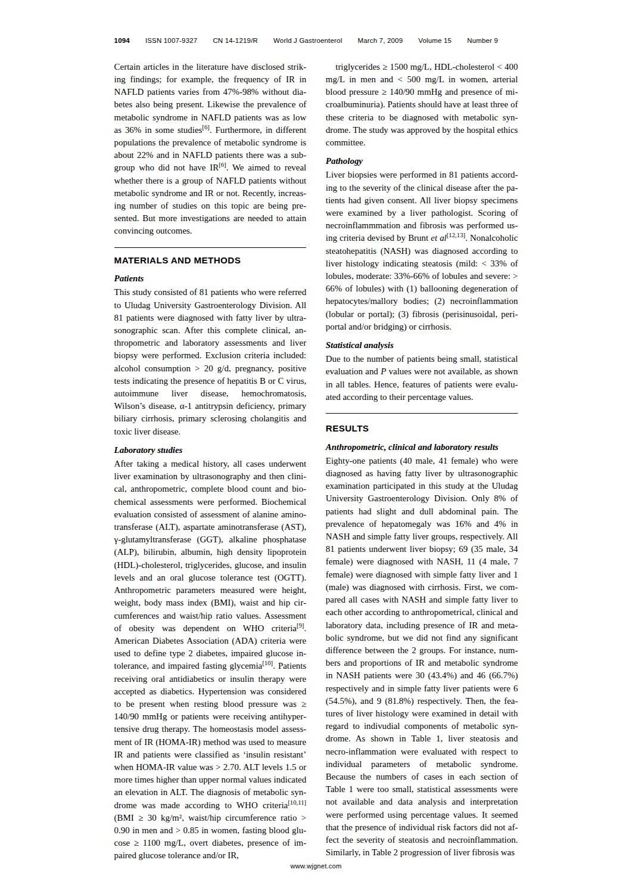1094 ISSN 1007-9327 CN 14-1219/R World J Gastroenterol March 7, 2009 Volume 15 Number 9
Certain articles in the literature have disclosed striking findings; for example, the frequency of IR in NAFLD patients varies from 47%-98% without diabetes also being present. Likewise the prevalence of metabolic syndrome in NAFLD patients was as low as 36% in some studies[6]. Furthermore, in different populations the prevalence of metabolic syndrome is about 22% and in NAFLD patients there was a subgroup who did not have IR[6]. We aimed to reveal whether there is a group of NAFLD patients without metabolic syndrome and IR or not. Recently, increasing number of studies on this topic are being presented. But more investigations are needed to attain convincing outcomes.
MATERIALS AND METHODS
Patients
This study consisted of 81 patients who were referred to Uludag University Gastroenterology Division. All 81 patients were diagnosed with fatty liver by ultrasonographic scan. After this complete clinical, anthropometric and laboratory assessments and liver biopsy were performed. Exclusion criteria included: alcohol consumption > 20 g/d, pregnancy, positive tests indicating the presence of hepatitis B or C virus, autoimmune liver disease, hemochromatosis, Wilson’s disease, α-1 antitrypsin deficiency, primary biliary cirrhosis, primary sclerosing cholangitis and toxic liver disease.
Laboratory studies
After taking a medical history, all cases underwent liver examination by ultrasonography and then clinical, anthropometric, complete blood count and biochemical assessments were performed. Biochemical evaluation consisted of assessment of alanine aminotransferase (ALT), aspartate aminotransferase (AST), γ-glutamyltransferase (GGT), alkaline phosphatase (ALP), bilirubin, albumin, high density lipoprotein (HDL)-cholesterol, triglycerides, glucose, and insulin levels and an oral glucose tolerance test (OGTT). Anthropometric parameters measured were height, weight, body mass index (BMI), waist and hip circumferences and waist/hip ratio values. Assessment of obesity was dependent on WHO criteria[9]. American Diabetes Association (ADA) criteria were used to define type 2 diabetes, impaired glucose intolerance, and impaired fasting glycemia[10]. Patients receiving oral antidiabetics or insulin therapy were accepted as diabetics. Hypertension was considered to be present when resting blood pressure was ≥ 140/90 mmHg or patients were receiving antihypertensive drug therapy. The homeostasis model assessment of IR (HOMA-IR) method was used to measure IR and patients were classified as ‘insulin resistant’ when HOMA-IR value was > 2.70. ALT levels 1.5 or more times higher than upper normal values indicated an elevation in ALT. The diagnosis of metabolic syndrome was made according to WHO criteria[10,11] (BMI ≥ 30 kg/m², waist/hip circumference ratio > 0.90 in men and > 0.85 in women, fasting blood glucose ≥ 1100 mg/L, overt diabetes, presence of impaired glucose tolerance and/or IR,
triglycerides ≥ 1500 mg/L, HDL-cholesterol < 400 mg/L in men and < 500 mg/L in women, arterial blood pressure ≥ 140/90 mmHg and presence of microalbuminuria). Patients should have at least three of these criteria to be diagnosed with metabolic syndrome. The study was approved by the hospital ethics committee.
Pathology
Liver biopsies were performed in 81 patients according to the severity of the clinical disease after the patients had given consent. All liver biopsy specimens were examined by a liver pathologist. Scoring of necroinflammmation and fibrosis was performed using criteria devised by Brunt et al[12,13]. Nonalcoholic steatohepatitis (NASH) was diagnosed according to liver histology indicating steatosis (mild: < 33% of lobules, moderate: 33%-66% of lobules and severe: > 66% of lobules) with (1) ballooning degeneration of hepatocytes/mallory bodies; (2) necroinflammation (lobular or portal); (3) fibrosis (perisinusoidal, periportal and/or bridging) or cirrhosis.
Statistical analysis
Due to the number of patients being small, statistical evaluation and P values were not available, as shown in all tables. Hence, features of patients were evaluated according to their percentage values.
RESULTS
Anthropometric, clinical and laboratory results
Eighty-one patients (40 male, 41 female) who were diagnosed as having fatty liver by ultrasonographic examination participated in this study at the Uludag University Gastroenterology Division. Only 8% of patients had slight and dull abdominal pain. The prevalence of hepatomegaly was 16% and 4% in NASH and simple fatty liver groups, respectively. All 81 patients underwent liver biopsy; 69 (35 male, 34 female) were diagnosed with NASH, 11 (4 male, 7 female) were diagnosed with simple fatty liver and 1 (male) was diagnosed with cirrhosis. First, we compared all cases with NASH and simple fatty liver to each other according to anthropometrical, clinical and laboratory data, including presence of IR and metabolic syndrome, but we did not find any significant difference between the 2 groups. For instance, numbers and proportions of IR and metabolic syndrome in NASH patients were 30 (43.4%) and 46 (66.7%) respectively and in simple fatty liver patients were 6 (54.5%), and 9 (81.8%) respectively. Then, the features of liver histology were examined in detail with regard to indivudial components of metabolic syndrome. As shown in Table 1, liver steatosis and necro-inflammation were evaluated with respect to individual parameters of metabolic syndrome. Because the numbers of cases in each section of Table 1 were too small, statistical assessments were not available and data analysis and interpretation were performed using percentage values. It seemed that the presence of individual risk factors did not affect the severity of steatosis and necroinflammation. Similarly, in Table 2 progression of liver fibrosis was
www.wjgnet.com